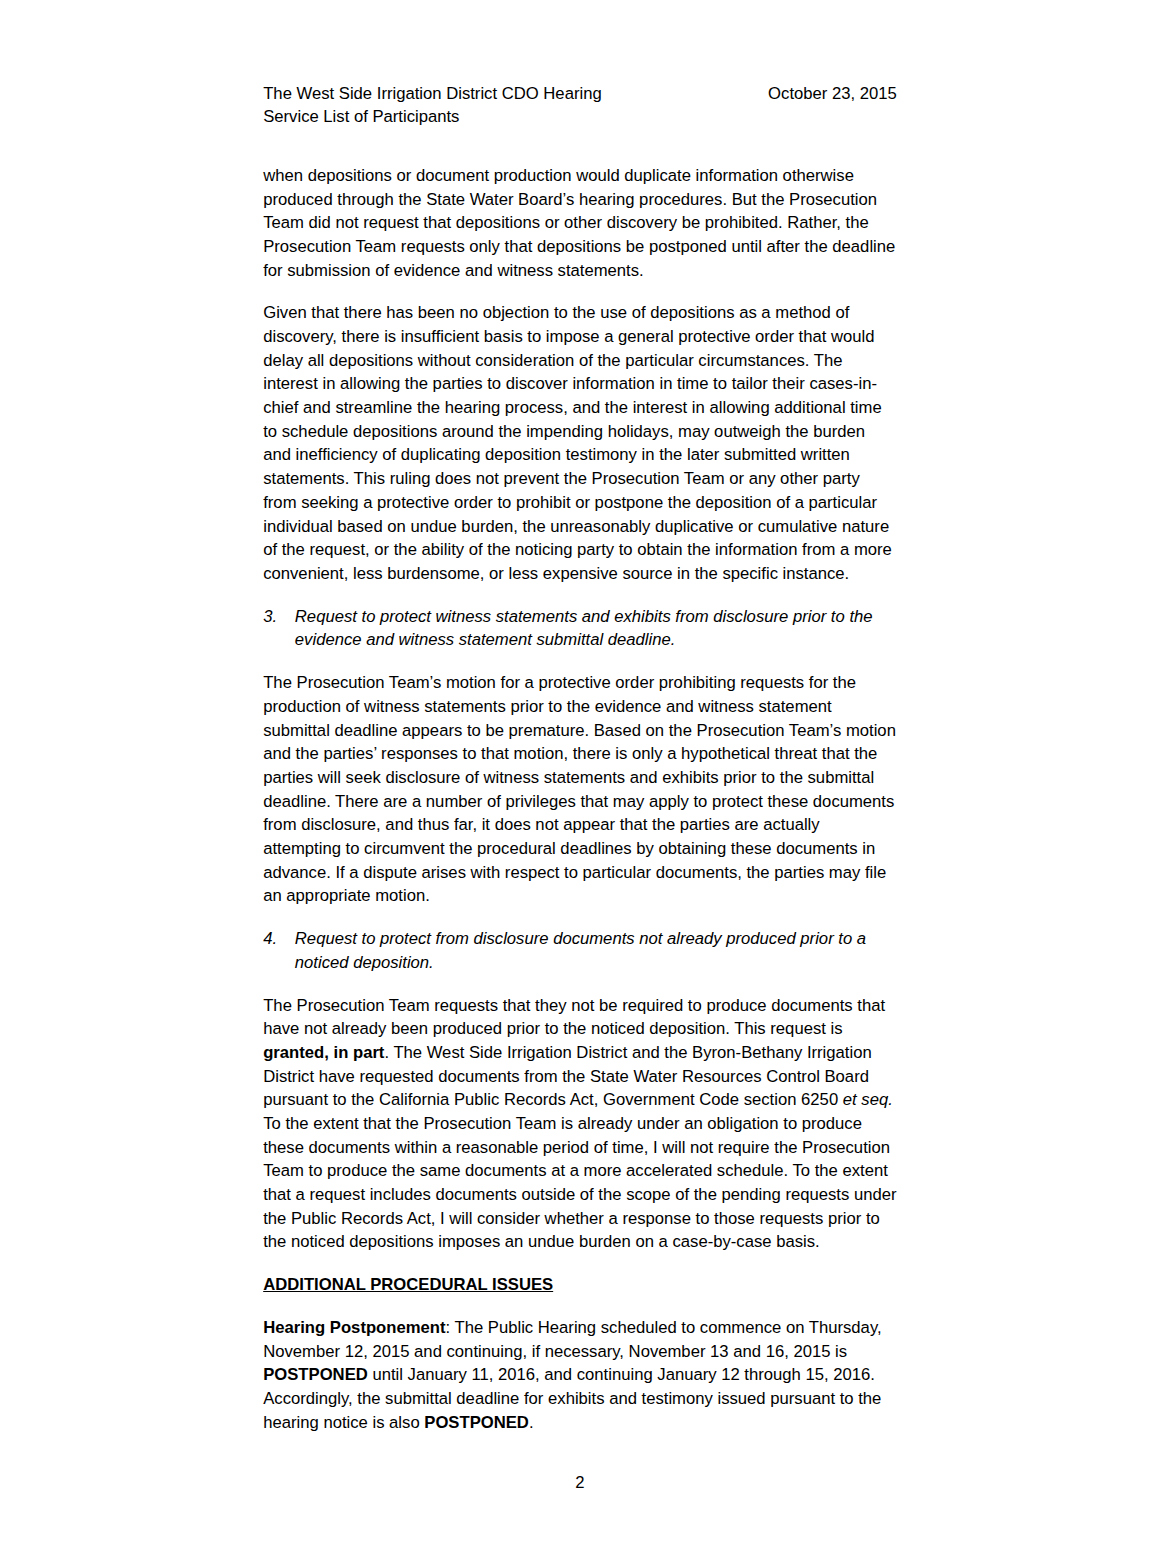The West Side Irrigation District CDO Hearing
Service List of Participants
October 23, 2015
when depositions or document production would duplicate information otherwise produced through the State Water Board’s hearing procedures. But the Prosecution Team did not request that depositions or other discovery be prohibited. Rather, the Prosecution Team requests only that depositions be postponed until after the deadline for submission of evidence and witness statements.
Given that there has been no objection to the use of depositions as a method of discovery, there is insufficient basis to impose a general protective order that would delay all depositions without consideration of the particular circumstances. The interest in allowing the parties to discover information in time to tailor their cases-in-chief and streamline the hearing process, and the interest in allowing additional time to schedule depositions around the impending holidays, may outweigh the burden and inefficiency of duplicating deposition testimony in the later submitted written statements. This ruling does not prevent the Prosecution Team or any other party from seeking a protective order to prohibit or postpone the deposition of a particular individual based on undue burden, the unreasonably duplicative or cumulative nature of the request, or the ability of the noticing party to obtain the information from a more convenient, less burdensome, or less expensive source in the specific instance.
3.
Request to protect witness statements and exhibits from disclosure prior to the evidence and witness statement submittal deadline.
The Prosecution Team’s motion for a protective order prohibiting requests for the production of witness statements prior to the evidence and witness statement submittal deadline appears to be premature. Based on the Prosecution Team’s motion and the parties’ responses to that motion, there is only a hypothetical threat that the parties will seek disclosure of witness statements and exhibits prior to the submittal deadline. There are a number of privileges that may apply to protect these documents from disclosure, and thus far, it does not appear that the parties are actually attempting to circumvent the procedural deadlines by obtaining these documents in advance. If a dispute arises with respect to particular documents, the parties may file an appropriate motion.
4.
Request to protect from disclosure documents not already produced prior to a noticed deposition.
The Prosecution Team requests that they not be required to produce documents that have not already been produced prior to the noticed deposition. This request is granted, in part. The West Side Irrigation District and the Byron-Bethany Irrigation District have requested documents from the State Water Resources Control Board pursuant to the California Public Records Act, Government Code section 6250 et seq. To the extent that the Prosecution Team is already under an obligation to produce these documents within a reasonable period of time, I will not require the Prosecution Team to produce the same documents at a more accelerated schedule. To the extent that a request includes documents outside of the scope of the pending requests under the Public Records Act, I will consider whether a response to those requests prior to the noticed depositions imposes an undue burden on a case-by-case basis.
ADDITIONAL PROCEDURAL ISSUES
Hearing Postponement: The Public Hearing scheduled to commence on Thursday, November 12, 2015 and continuing, if necessary, November 13 and 16, 2015 is POSTPONED until January 11, 2016, and continuing January 12 through 15, 2016. Accordingly, the submittal deadline for exhibits and testimony issued pursuant to the hearing notice is also POSTPONED.
2